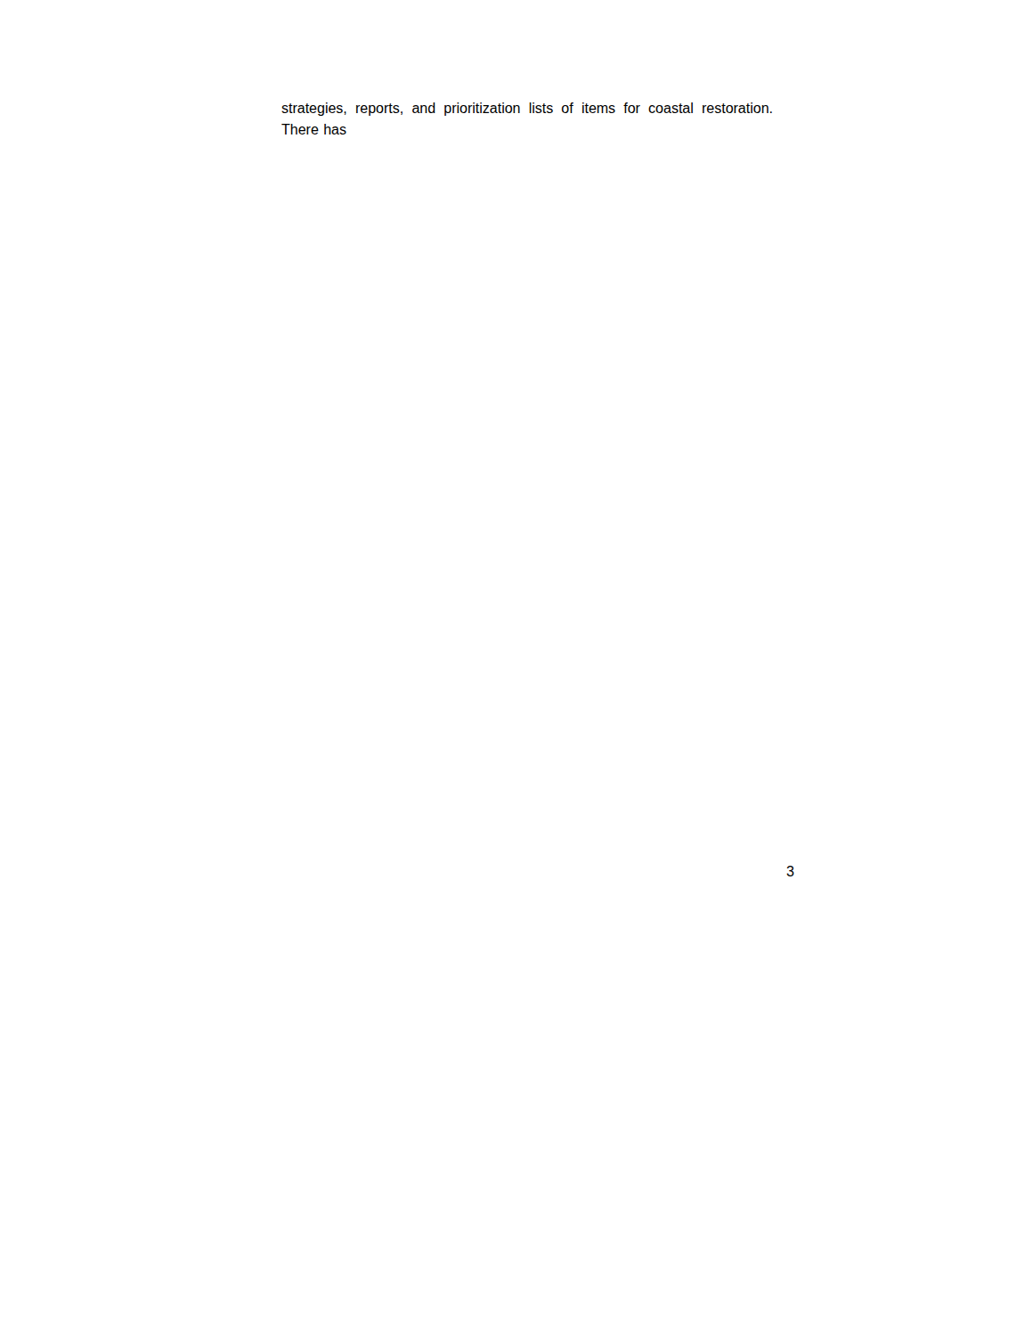strategies, reports, and prioritization lists of items for coastal restoration. There has
3